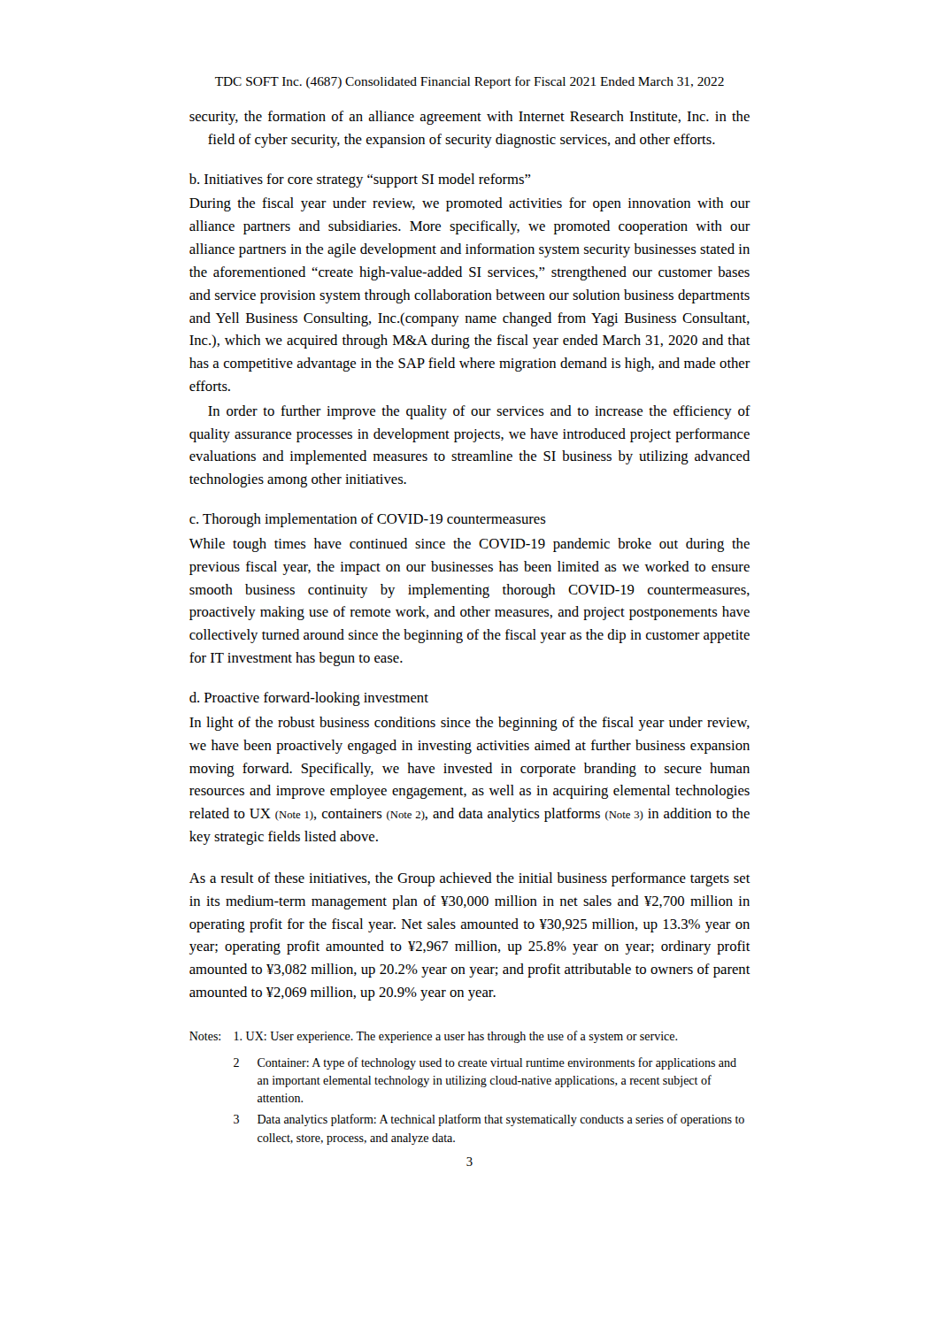TDC SOFT Inc. (4687) Consolidated Financial Report for Fiscal 2021 Ended March 31, 2022
security, the formation of an alliance agreement with Internet Research Institute, Inc. in the field of cyber security, the expansion of security diagnostic services, and other efforts.
b. Initiatives for core strategy “support SI model reforms”
During the fiscal year under review, we promoted activities for open innovation with our alliance partners and subsidiaries. More specifically, we promoted cooperation with our alliance partners in the agile development and information system security businesses stated in the aforementioned “create high-value-added SI services,” strengthened our customer bases and service provision system through collaboration between our solution business departments and Yell Business Consulting, Inc.(company name changed from Yagi Business Consultant, Inc.), which we acquired through M&A during the fiscal year ended March 31, 2020 and that has a competitive advantage in the SAP field where migration demand is high, and made other efforts.
In order to further improve the quality of our services and to increase the efficiency of quality assurance processes in development projects, we have introduced project performance evaluations and implemented measures to streamline the SI business by utilizing advanced technologies among other initiatives.
c. Thorough implementation of COVID-19 countermeasures
While tough times have continued since the COVID-19 pandemic broke out during the previous fiscal year, the impact on our businesses has been limited as we worked to ensure smooth business continuity by implementing thorough COVID-19 countermeasures, proactively making use of remote work, and other measures, and project postponements have collectively turned around since the beginning of the fiscal year as the dip in customer appetite for IT investment has begun to ease.
d. Proactive forward-looking investment
In light of the robust business conditions since the beginning of the fiscal year under review, we have been proactively engaged in investing activities aimed at further business expansion moving forward. Specifically, we have invested in corporate branding to secure human resources and improve employee engagement, as well as in acquiring elemental technologies related to UX (Note 1), containers (Note 2), and data analytics platforms (Note 3) in addition to the key strategic fields listed above.
As a result of these initiatives, the Group achieved the initial business performance targets set in its medium-term management plan of ¥30,000 million in net sales and ¥2,700 million in operating profit for the fiscal year. Net sales amounted to ¥30,925 million, up 13.3% year on year; operating profit amounted to ¥2,967 million, up 25.8% year on year; ordinary profit amounted to ¥3,082 million, up 20.2% year on year; and profit attributable to owners of parent amounted to ¥2,069 million, up 20.9% year on year.
Notes: 1. UX: User experience. The experience a user has through the use of a system or service.
2
Container: A type of technology used to create virtual runtime environments for applications and an important elemental technology in utilizing cloud-native applications, a recent subject of attention.
3
Data analytics platform: A technical platform that systematically conducts a series of operations to collect, store, process, and analyze data.
3